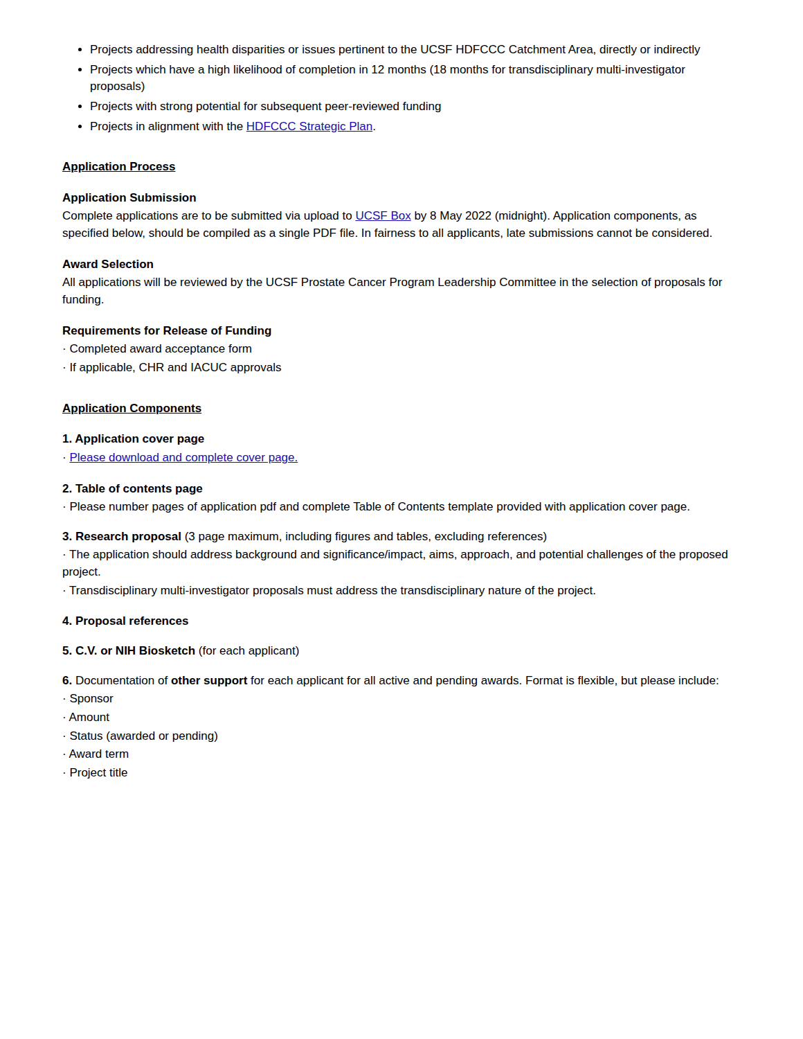Projects addressing health disparities or issues pertinent to the UCSF HDFCCC Catchment Area, directly or indirectly
Projects which have a high likelihood of completion in 12 months (18 months for transdisciplinary multi-investigator proposals)
Projects with strong potential for subsequent peer-reviewed funding
Projects in alignment with the HDFCCC Strategic Plan.
Application Process
Application Submission
Complete applications are to be submitted via upload to UCSF Box by 8 May 2022 (midnight). Application components, as specified below, should be compiled as a single PDF file. In fairness to all applicants, late submissions cannot be considered.
Award Selection
All applications will be reviewed by the UCSF Prostate Cancer Program Leadership Committee in the selection of proposals for funding.
Requirements for Release of Funding
· Completed award acceptance form
· If applicable, CHR and IACUC approvals
Application Components
1. Application cover page
· Please download and complete cover page.
2. Table of contents page
· Please number pages of application pdf and complete Table of Contents template provided with application cover page.
3. Research proposal (3 page maximum, including figures and tables, excluding references)
· The application should address background and significance/impact, aims, approach, and potential challenges of the proposed project.
· Transdisciplinary multi-investigator proposals must address the transdisciplinary nature of the project.
4. Proposal references
5. C.V. or NIH Biosketch (for each applicant)
6. Documentation of other support for each applicant for all active and pending awards. Format is flexible, but please include:
· Sponsor
· Amount
· Status (awarded or pending)
· Award term
· Project title